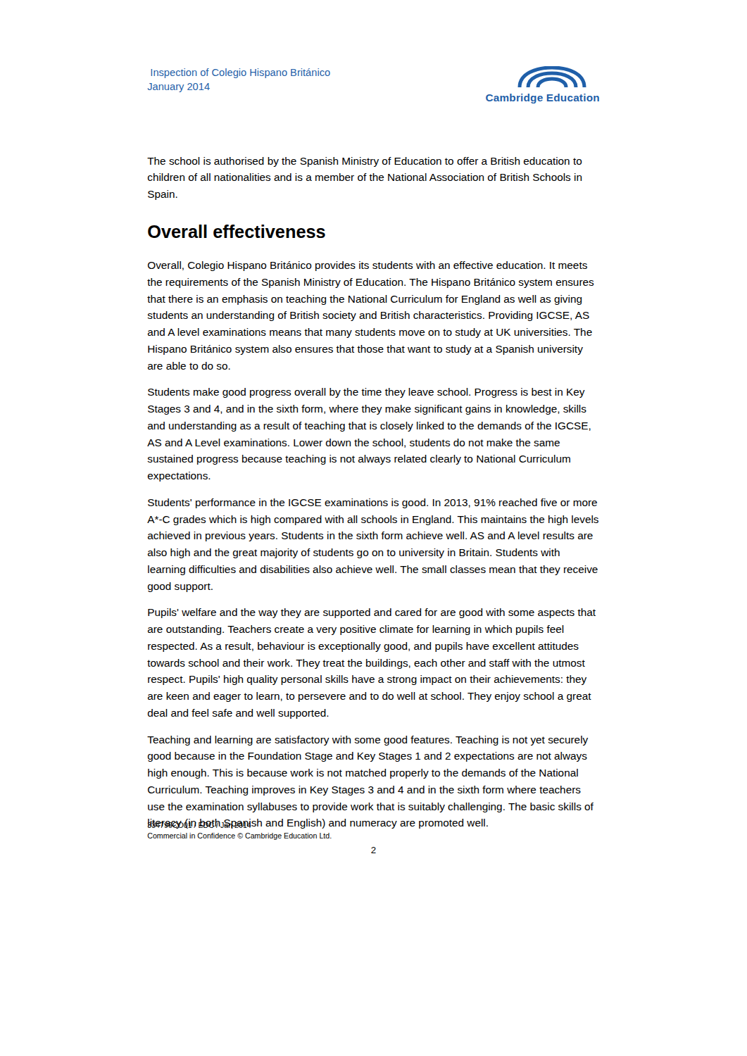Inspection of Colegio Hispano Británico
January 2014
Cambridge Education
The school is authorised by the Spanish Ministry of Education to offer a British education to children of all nationalities and is a member of the National Association of British Schools in Spain.
Overall effectiveness
Overall, Colegio Hispano Británico provides its students with an effective education. It meets the requirements of the Spanish Ministry of Education. The Hispano Británico system ensures that there is an emphasis on teaching the National Curriculum for England as well as giving students an understanding of British society and British characteristics. Providing IGCSE, AS and A level examinations means that many students move on to study at UK universities. The Hispano Británico system also ensures that those that want to study at a Spanish university are able to do so.
Students make good progress overall by the time they leave school. Progress is best in Key Stages 3 and 4, and in the sixth form, where they make significant gains in knowledge, skills and understanding as a result of teaching that is closely linked to the demands of the IGCSE, AS and A Level examinations. Lower down the school, students do not make the same sustained progress because teaching is not always related clearly to National Curriculum expectations.
Students' performance in the IGCSE examinations is good. In 2013, 91% reached five or more A*-C grades which is high compared with all schools in England. This maintains the high levels achieved in previous years. Students in the sixth form achieve well. AS and A level results are also high and the great majority of students go on to university in Britain. Students with learning difficulties and disabilities also achieve well. The small classes mean that they receive good support.
Pupils' welfare and the way they are supported and cared for are good with some aspects that are outstanding. Teachers create a very positive climate for learning in which pupils feel respected. As a result, behaviour is exceptionally good, and pupils have excellent attitudes towards school and their work. They treat the buildings, each other and staff with the utmost respect. Pupils' high quality personal skills have a strong impact on their achievements: they are keen and eager to learn, to persevere and to do well at school. They enjoy school a great deal and feel safe and well supported.
Teaching and learning are satisfactory with some good features. Teaching is not yet securely good because in the Foundation Stage and Key Stages 1 and 2 expectations are not always high enough. This is because work is not matched properly to the demands of the National Curriculum. Teaching improves in Key Stages 3 and 4 and in the sixth form where teachers use the examination syllabuses to provide work that is suitably challenging. The basic skills of literacy (in both Spanish and English) and numeracy are promoted well.
334796CO01 / EDC / Jan 2014
Commercial in Confidence © Cambridge Education Ltd.
2